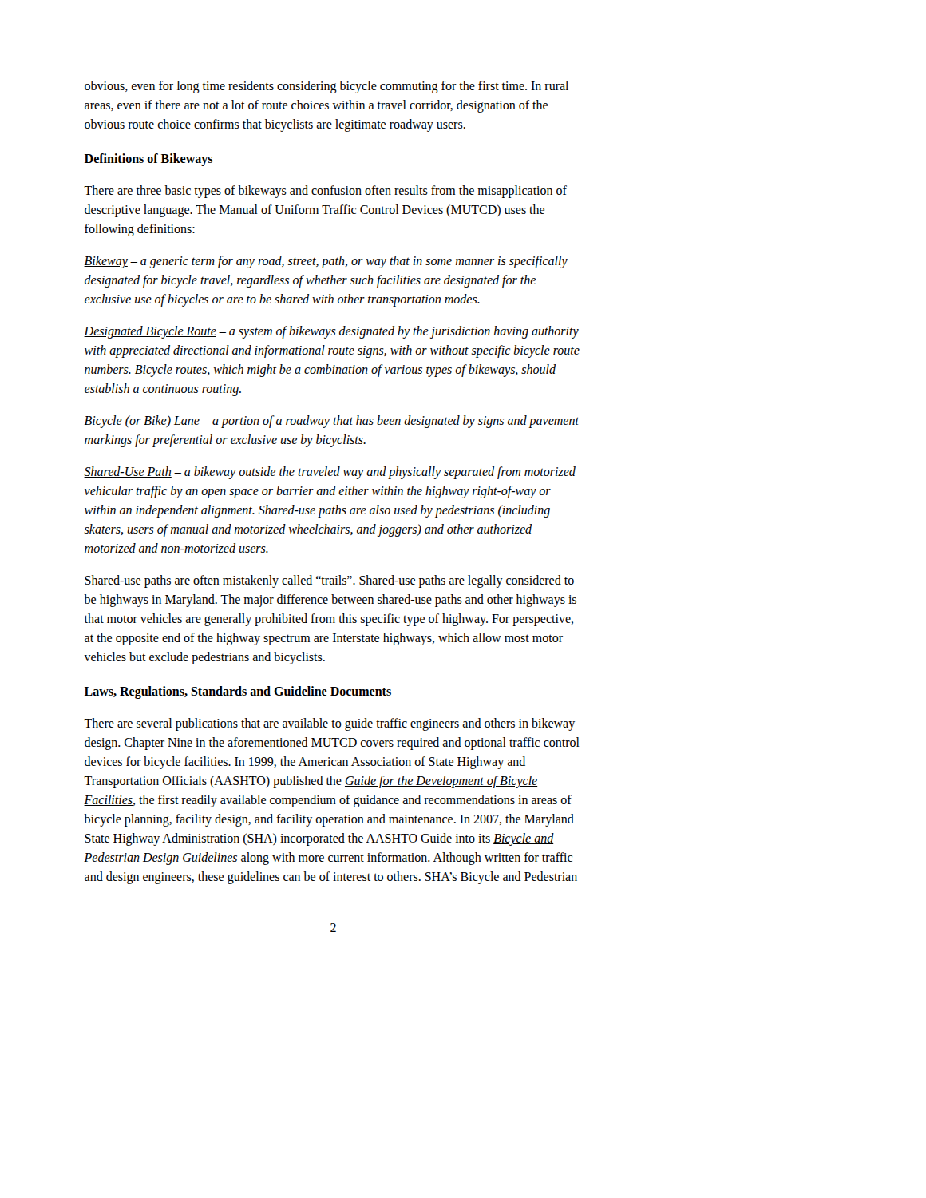obvious, even for long time residents considering bicycle commuting for the first time. In rural areas, even if there are not a lot of route choices within a travel corridor, designation of the obvious route choice confirms that bicyclists are legitimate roadway users.
Definitions of Bikeways
There are three basic types of bikeways and confusion often results from the misapplication of descriptive language. The Manual of Uniform Traffic Control Devices (MUTCD) uses the following definitions:
Bikeway – a generic term for any road, street, path, or way that in some manner is specifically designated for bicycle travel, regardless of whether such facilities are designated for the exclusive use of bicycles or are to be shared with other transportation modes.
Designated Bicycle Route – a system of bikeways designated by the jurisdiction having authority with appreciated directional and informational route signs, with or without specific bicycle route numbers. Bicycle routes, which might be a combination of various types of bikeways, should establish a continuous routing.
Bicycle (or Bike) Lane – a portion of a roadway that has been designated by signs and pavement markings for preferential or exclusive use by bicyclists.
Shared-Use Path – a bikeway outside the traveled way and physically separated from motorized vehicular traffic by an open space or barrier and either within the highway right-of-way or within an independent alignment. Shared-use paths are also used by pedestrians (including skaters, users of manual and motorized wheelchairs, and joggers) and other authorized motorized and non-motorized users.
Shared-use paths are often mistakenly called “trails”. Shared-use paths are legally considered to be highways in Maryland. The major difference between shared-use paths and other highways is that motor vehicles are generally prohibited from this specific type of highway. For perspective, at the opposite end of the highway spectrum are Interstate highways, which allow most motor vehicles but exclude pedestrians and bicyclists.
Laws, Regulations, Standards and Guideline Documents
There are several publications that are available to guide traffic engineers and others in bikeway design. Chapter Nine in the aforementioned MUTCD covers required and optional traffic control devices for bicycle facilities. In 1999, the American Association of State Highway and Transportation Officials (AASHTO) published the Guide for the Development of Bicycle Facilities, the first readily available compendium of guidance and recommendations in areas of bicycle planning, facility design, and facility operation and maintenance. In 2007, the Maryland State Highway Administration (SHA) incorporated the AASHTO Guide into its Bicycle and Pedestrian Design Guidelines along with more current information. Although written for traffic and design engineers, these guidelines can be of interest to others. SHA’s Bicycle and Pedestrian
2